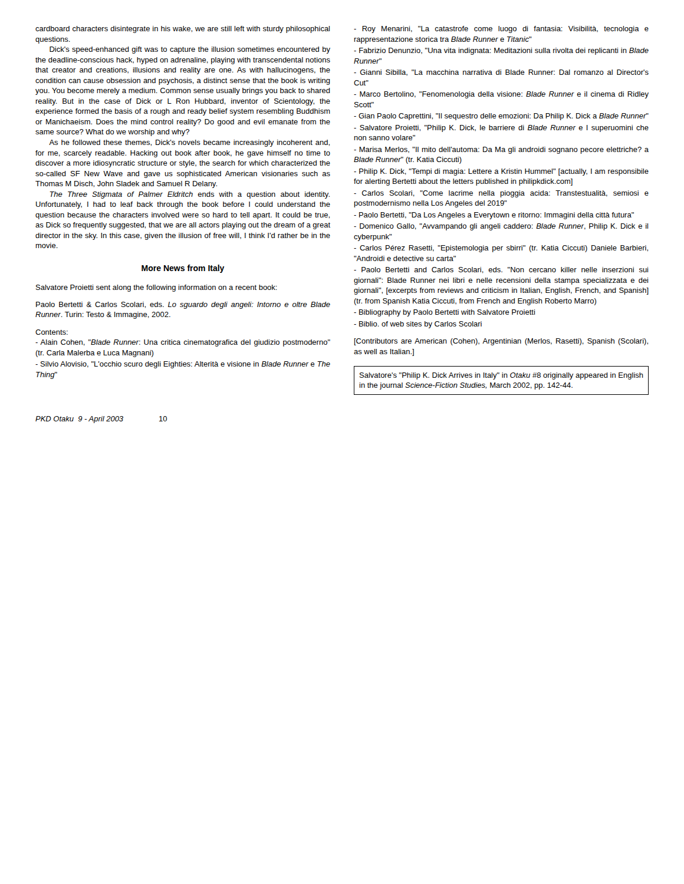cardboard characters disintegrate in his wake, we are still left with sturdy philosophical questions.
Dick's speed-enhanced gift was to capture the illusion sometimes encountered by the deadline-conscious hack, hyped on adrenaline, playing with transcendental notions that creator and creations, illusions and reality are one. As with hallucinogens, the condition can cause obsession and psychosis, a distinct sense that the book is writing you. You become merely a medium. Common sense usually brings you back to shared reality. But in the case of Dick or L Ron Hubbard, inventor of Scientology, the experience formed the basis of a rough and ready belief system resembling Buddhism or Manichaeism. Does the mind control reality? Do good and evil emanate from the same source? What do we worship and why?
As he followed these themes, Dick's novels became increasingly incoherent and, for me, scarcely readable. Hacking out book after book, he gave himself no time to discover a more idiosyncratic structure or style, the search for which characterized the so-called SF New Wave and gave us sophisticated American visionaries such as Thomas M Disch, John Sladek and Samuel R Delany.
The Three Stigmata of Palmer Eldritch ends with a question about identity. Unfortunately, I had to leaf back through the book before I could understand the question because the characters involved were so hard to tell apart. It could be true, as Dick so frequently suggested, that we are all actors playing out the dream of a great director in the sky. In this case, given the illusion of free will, I think I'd rather be in the movie.
More News from Italy
Salvatore Proietti sent along the following information on a recent book:
Paolo Bertetti & Carlos Scolari, eds. Lo sguardo degli angeli: Intorno e oltre Blade Runner. Turin: Testo & Immagine, 2002.
Contents:
- Alain Cohen, "Blade Runner: Una critica cinematografica del giudizio postmoderno" (tr. Carla Malerba e Luca Magnani)
- Silvio Alovisio, "L'occhio scuro degli Eighties: Alterità e visione in Blade Runner e The Thing"
- Roy Menarini, "La catastrofe come luogo di fantasia: Visibilità, tecnologia e rappresentazione storica tra Blade Runner e Titanic"
- Fabrizio Denunzio, "Una vita indignata: Meditazioni sulla rivolta dei replicanti in Blade Runner"
- Gianni Sibilla, "La macchina narrativa di Blade Runner: Dal romanzo al Director's Cut"
- Marco Bertolino, "Fenomenologia della visione: Blade Runner e il cinema di Ridley Scott"
- Gian Paolo Caprettini, "Il sequestro delle emozioni: Da Philip K. Dick a Blade Runner"
- Salvatore Proietti, "Philip K. Dick, le barriere di Blade Runner e I superuomini che non sanno volare"
- Marisa Merlos, "Il mito dell'automa: Da Ma gli androidi sognano pecore elettriche? a Blade Runner" (tr. Katia Ciccuti)
- Philip K. Dick, "Tempi di magia: Lettere a Kristin Hummel" [actually, I am responsibile for alerting Bertetti about the letters published in philipkdick.com]
- Carlos Scolari, "Come lacrime nella pioggia acida: Transtestualità, semiosi e postmodernismo nella Los Angeles del 2019"
- Paolo Bertetti, "Da Los Angeles a Everytown e ritorno: Immagini della città futura"
- Domenico Gallo, "Avvampando gli angeli caddero: Blade Runner, Philip K. Dick e il cyberpunk"
- Carlos Pérez Rasetti, "Epistemologia per sbirri" (tr. Katia Ciccuti) Daniele Barbieri, "Androidi e detective su carta"
- Paolo Bertetti and Carlos Scolari, eds. "Non cercano killer nelle inserzioni sui giornali": Blade Runner nei libri e nelle recensioni della stampa specializzata e dei giornali", [excerpts from reviews and criticism in Italian, English, French, and Spanish] (tr. from Spanish Katia Ciccuti, from French and English Roberto Marro)
- Bibliography by Paolo Bertetti with Salvatore Proietti
- Biblio. of web sites by Carlos Scolari
[Contributors are American (Cohen), Argentinian (Merlos, Rasetti), Spanish (Scolari), as well as Italian.]
Salvatore's "Philip K. Dick Arrives in Italy" in Otaku #8 originally appeared in English in the journal Science-Fiction Studies, March 2002, pp. 142-44.
PKD Otaku 9 - April 2003 10